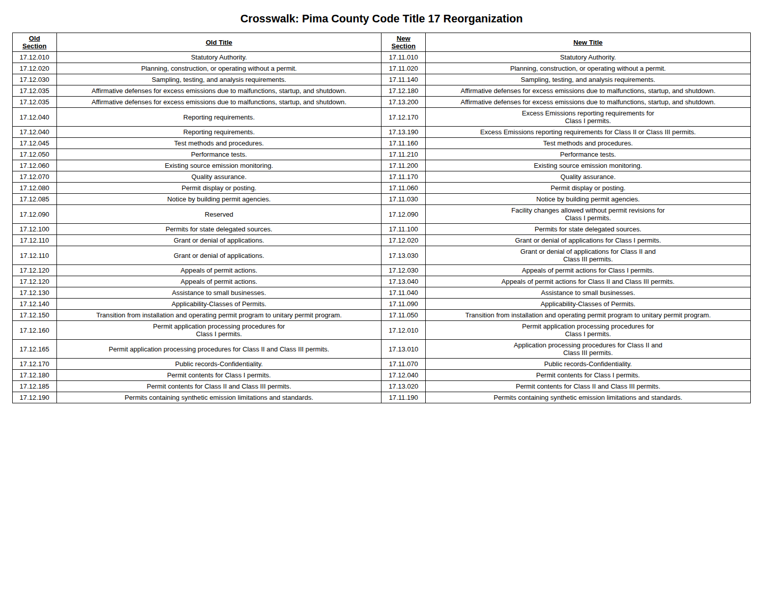Crosswalk: Pima County Code Title 17 Reorganization
| Old Section | Old Title | New Section | New Title |
| --- | --- | --- | --- |
| 17.12.010 | Statutory Authority. | 17.11.010 | Statutory Authority. |
| 17.12.020 | Planning, construction, or operating without a permit. | 17.11.020 | Planning, construction, or operating without a permit. |
| 17.12.030 | Sampling, testing, and analysis requirements. | 17.11.140 | Sampling, testing, and analysis requirements. |
| 17.12.035 | Affirmative defenses for excess emissions due to malfunctions, startup, and shutdown. | 17.12.180 | Affirmative defenses for excess emissions due to malfunctions, startup, and shutdown. |
| 17.12.035 | Affirmative defenses for excess emissions due to malfunctions, startup, and shutdown. | 17.13.200 | Affirmative defenses for excess emissions due to malfunctions, startup, and shutdown. |
| 17.12.040 | Reporting requirements. | 17.12.170 | Excess Emissions reporting requirements for Class I permits. |
| 17.12.040 | Reporting requirements. | 17.13.190 | Excess Emissions reporting requirements for Class II or Class III permits. |
| 17.12.045 | Test methods and procedures. | 17.11.160 | Test methods and procedures. |
| 17.12.050 | Performance tests. | 17.11.210 | Performance tests. |
| 17.12.060 | Existing source emission monitoring. | 17.11.200 | Existing source emission monitoring. |
| 17.12.070 | Quality assurance. | 17.11.170 | Quality assurance. |
| 17.12.080 | Permit display or posting. | 17.11.060 | Permit display or posting. |
| 17.12.085 | Notice by building permit agencies. | 17.11.030 | Notice by building permit agencies. |
| 17.12.090 | Reserved | 17.12.090 | Facility changes allowed without permit revisions for Class I permits. |
| 17.12.100 | Permits for state delegated sources. | 17.11.100 | Permits for state delegated sources. |
| 17.12.110 | Grant or denial of applications. | 17.12.020 | Grant or denial of applications for Class I permits. |
| 17.12.110 | Grant or denial of applications. | 17.13.030 | Grant or denial of applications for Class II and Class III permits. |
| 17.12.120 | Appeals of permit actions. | 17.12.030 | Appeals of permit actions for Class I permits. |
| 17.12.120 | Appeals of permit actions. | 17.13.040 | Appeals of permit actions for Class II and Class III permits. |
| 17.12.130 | Assistance to small businesses. | 17.11.040 | Assistance to small businesses. |
| 17.12.140 | Applicability-Classes of Permits. | 17.11.090 | Applicability-Classes of Permits. |
| 17.12.150 | Transition from installation and operating permit program to unitary permit program. | 17.11.050 | Transition from installation and operating permit program to unitary permit program. |
| 17.12.160 | Permit application processing procedures for Class I permits. | 17.12.010 | Permit application processing procedures for Class I permits. |
| 17.12.165 | Permit application processing procedures for Class II and Class III permits. | 17.13.010 | Application processing procedures for Class II and Class III permits. |
| 17.12.170 | Public records-Confidentiality. | 17.11.070 | Public records-Confidentiality. |
| 17.12.180 | Permit contents for Class I permits. | 17.12.040 | Permit contents for Class I permits. |
| 17.12.185 | Permit contents for Class II and Class III permits. | 17.13.020 | Permit contents for Class II and Class III permits. |
| 17.12.190 | Permits containing synthetic emission limitations and standards. | 17.11.190 | Permits containing synthetic emission limitations and standards. |